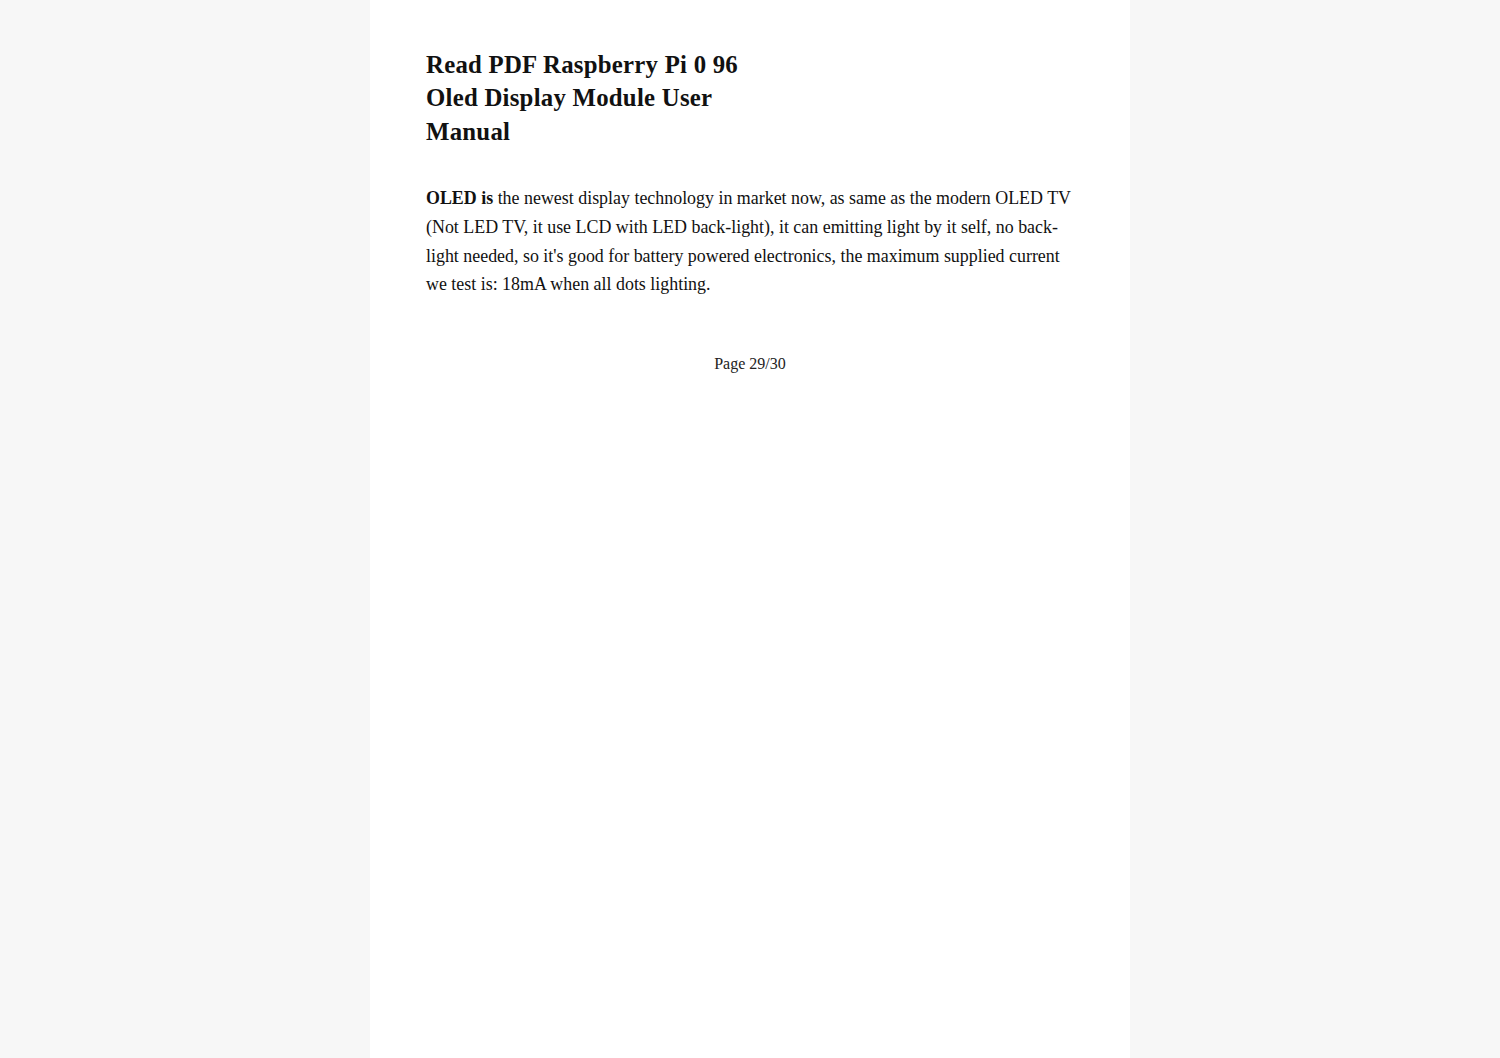Read PDF Raspberry Pi 0 96 Oled Display Module User Manual
OLED is the newest display technology in market now, as same as the modern OLED TV (Not LED TV, it use LCD with LED back-light), it can emitting light by it self, no back-light needed, so it's good for battery powered electronics, the maximum supplied current we test is: 18mA when all dots lighting.
Page 29/30